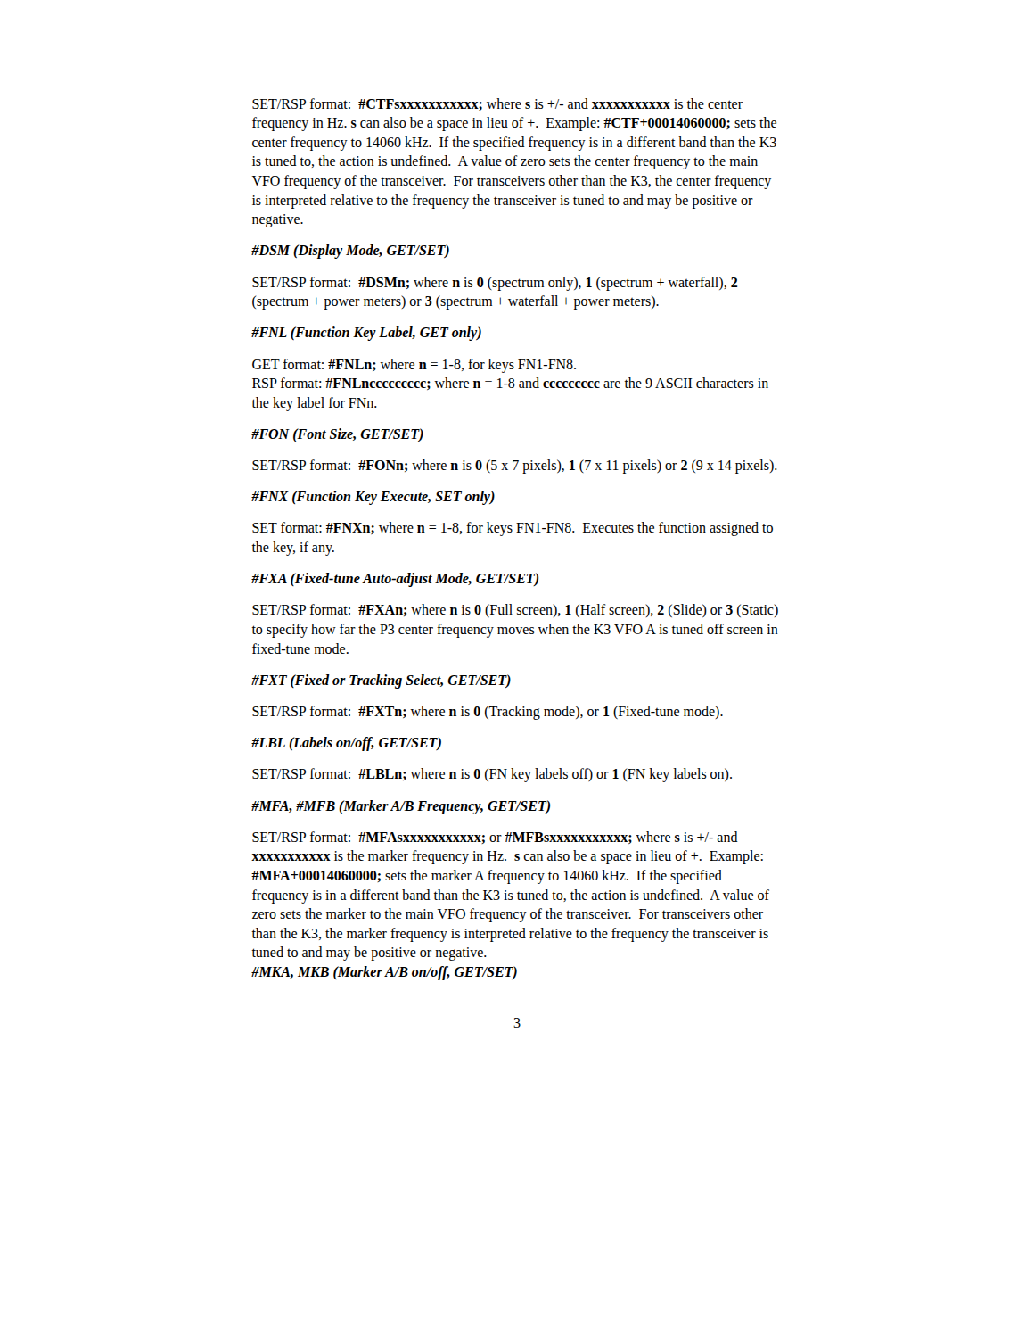SET/RSP format: #CTFsxxxxxxxxxxx; where s is +/- and xxxxxxxxxxx is the center frequency in Hz. s can also be a space in lieu of +. Example: #CTF+00014060000; sets the center frequency to 14060 kHz. If the specified frequency is in a different band than the K3 is tuned to, the action is undefined. A value of zero sets the center frequency to the main VFO frequency of the transceiver. For transceivers other than the K3, the center frequency is interpreted relative to the frequency the transceiver is tuned to and may be positive or negative.
#DSM (Display Mode, GET/SET)
SET/RSP format: #DSMn; where n is 0 (spectrum only), 1 (spectrum + waterfall), 2 (spectrum + power meters) or 3 (spectrum + waterfall + power meters).
#FNL (Function Key Label, GET only)
GET format: #FNLn; where n = 1-8, for keys FN1-FN8.
RSP format: #FNLnccccccccc; where n = 1-8 and ccccccccc are the 9 ASCII characters in the key label for FNn.
#FON (Font Size, GET/SET)
SET/RSP format: #FONn; where n is 0 (5 x 7 pixels), 1 (7 x 11 pixels) or 2 (9 x 14 pixels).
#FNX (Function Key Execute, SET only)
SET format: #FNXn; where n = 1-8, for keys FN1-FN8. Executes the function assigned to the key, if any.
#FXA (Fixed-tune Auto-adjust Mode, GET/SET)
SET/RSP format: #FXAn; where n is 0 (Full screen), 1 (Half screen), 2 (Slide) or 3 (Static) to specify how far the P3 center frequency moves when the K3 VFO A is tuned off screen in fixed-tune mode.
#FXT (Fixed or Tracking Select, GET/SET)
SET/RSP format: #FXTn; where n is 0 (Tracking mode), or 1 (Fixed-tune mode).
#LBL (Labels on/off, GET/SET)
SET/RSP format: #LBLn; where n is 0 (FN key labels off) or 1 (FN key labels on).
#MFA, #MFB (Marker A/B Frequency, GET/SET)
SET/RSP format: #MFAsxxxxxxxxxxx; or #MFBsxxxxxxxxxxx; where s is +/- and xxxxxxxxxxx is the marker frequency in Hz. s can also be a space in lieu of +. Example: #MFA+00014060000; sets the marker A frequency to 14060 kHz. If the specified frequency is in a different band than the K3 is tuned to, the action is undefined. A value of zero sets the marker to the main VFO frequency of the transceiver. For transceivers other than the K3, the marker frequency is interpreted relative to the frequency the transceiver is tuned to and may be positive or negative.
#MKA, MKB (Marker A/B on/off, GET/SET)
3